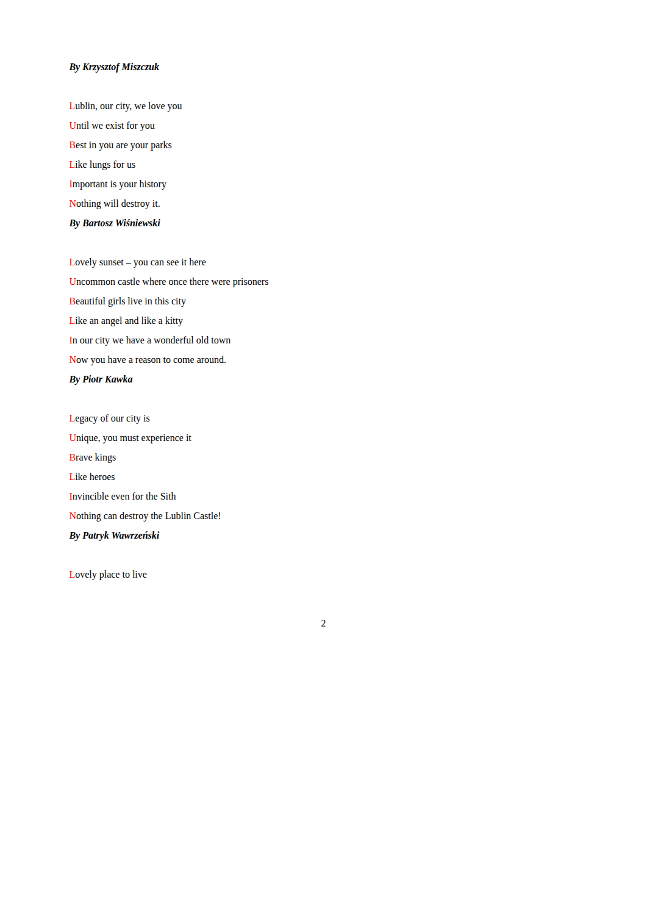By Krzysztof Miszczuk
Lublin, our city, we love you
Until we exist for you
Best in you are your parks
Like lungs for us
Important is your history
Nothing will destroy it.
By Bartosz Wiśniewski
Lovely sunset – you can see it here
Uncommon castle where once there were prisoners
Beautiful girls live in this city
Like an angel and like a kitty
In our city we have a wonderful old town
Now you have a reason to come around.
By Piotr Kawka
Legacy of our city is
Unique, you must experience it
Brave kings
Like heroes
Invincible even for the Sith
Nothing can destroy the Lublin Castle!
By Patryk Wawrzeński
Lovely place to live
2